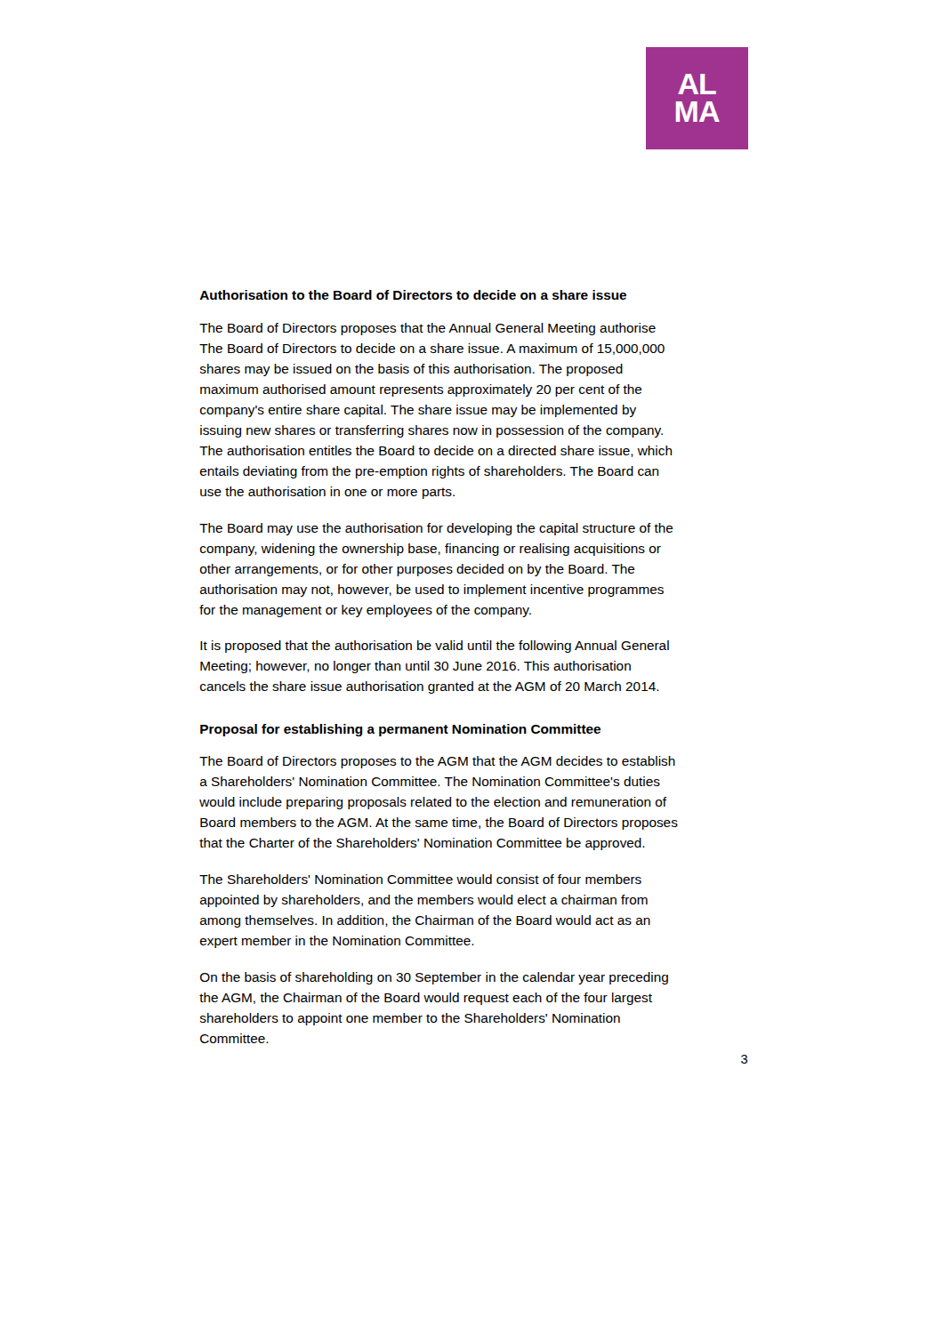AL
MA
Authorisation to the Board of Directors to decide on a share issue
The Board of Directors proposes that the Annual General Meeting authorise The Board of Directors to decide on a share issue. A maximum of 15,000,000 shares may be issued on the basis of this authorisation. The proposed maximum authorised amount represents approximately 20 per cent of the company's entire share capital. The share issue may be implemented by issuing new shares or transferring shares now in possession of the company. The authorisation entitles the Board to decide on a directed share issue, which entails deviating from the pre-emption rights of shareholders. The Board can use the authorisation in one or more parts.
The Board may use the authorisation for developing the capital structure of the company, widening the ownership base, financing or realising acquisitions or other arrangements, or for other purposes decided on by the Board. The authorisation may not, however, be used to implement incentive programmes for the management or key employees of the company.
It is proposed that the authorisation be valid until the following Annual General Meeting; however, no longer than until 30 June 2016. This authorisation cancels the share issue authorisation granted at the AGM of 20 March 2014.
Proposal for establishing a permanent Nomination Committee
The Board of Directors proposes to the AGM that the AGM decides to establish a Shareholders' Nomination Committee. The Nomination Committee's duties would include preparing proposals related to the election and remuneration of Board members to the AGM. At the same time, the Board of Directors proposes that the Charter of the Shareholders' Nomination Committee be approved.
The Shareholders' Nomination Committee would consist of four members appointed by shareholders, and the members would elect a chairman from among themselves. In addition, the Chairman of the Board would act as an expert member in the Nomination Committee.
On the basis of shareholding on 30 September in the calendar year preceding the AGM, the Chairman of the Board would request each of the four largest shareholders to appoint one member to the Shareholders' Nomination Committee.
3